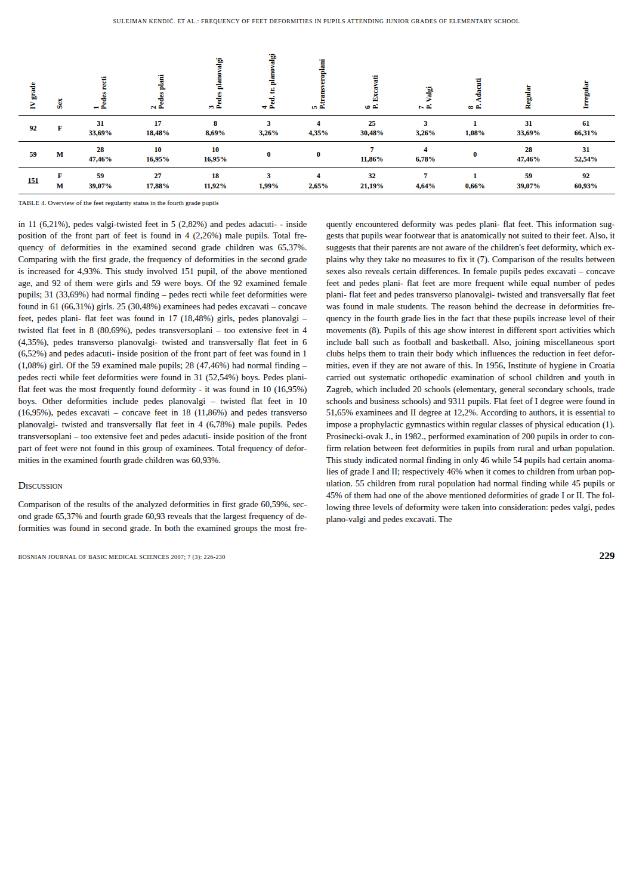Sulejman Kendić. et al.: Frequency of feet deformities in pupils attending junior grades of elementary school
| IV grade | Sex | 1 Pedes recti | 2 Pedes plani | 3 Pedes planovalgi | 4 Ped. tr. planovalgi | 5 P.transveroplani | 6 P. Excavati | 7 P. Valgi | 8 P. Adacuti | Regular | Irregular |
| --- | --- | --- | --- | --- | --- | --- | --- | --- | --- | --- | --- |
| 92 | F | 31 33,69% | 17 18,48% | 8 8,69% | 3 3,26% | 4 4,35% | 25 30,48% | 3 3,26% | 1 1,08% | 31 33,69% | 61 66,31% |
| 59 | M | 28 47,46% | 10 16,95% | 10 16,95% | 0 | 0 | 7 11,86% | 4 6,78% | 0 | 28 47,46% | 31 52,54% |
| 151 | F M | 59 39,07% | 27 17,88% | 18 11,92% | 3 1,99% | 4 2,65% | 32 21,19% | 7 4,64% | 1 0,66% | 59 39,07% | 92 60,93% |
TABLE 4. Overview of the feet regularity status in the fourth grade pupils
in 11 (6,21%), pedes valgi-twisted feet in 5 (2,82%) and pedes adacuti- - inside position of the front part of feet is found in 4 (2,26%) male pupils. Total frequency of deformities in the examined second grade children was 65,37%. Comparing with the first grade, the frequency of deformities in the second grade is increased for 4,93%. This study involved 151 pupil, of the above mentioned age, and 92 of them were girls and 59 were boys. Of the 92 examined female pupils; 31 (33,69%) had normal finding – pedes recti while feet deformities were found in 61 (66,31%) girls. 25 (30,48%) examinees had pedes excavati – concave feet, pedes plani- flat feet was found in 17 (18,48%) girls, pedes planovalgi – twisted flat feet in 8 (80,69%), pedes transversoplani – too extensive feet in 4 (4,35%), pedes transverso planovalgi- twisted and transversally flat feet in 6 (6,52%) and pedes adacuti- inside position of the front part of feet was found in 1 (1,08%) girl. Of the 59 examined male pupils; 28 (47,46%) had normal finding – pedes recti while feet deformities were found in 31 (52,54%) boys. Pedes plani- flat feet was the most frequently found deformity - it was found in 10 (16,95%) boys. Other deformities include pedes planovalgi – twisted flat feet in 10 (16,95%), pedes excavati – concave feet in 18 (11,86%) and pedes transverso planovalgi- twisted and transversally flat feet in 4 (6,78%) male pupils. Pedes transversoplani – too extensive feet and pedes adacuti- inside position of the front part of feet were not found in this group of examinees. Total frequency of deformities in the examined fourth grade children was 60,93%.
Discussion
Comparison of the results of the analyzed deformities in first grade 60,59%, second grade 65,37% and fourth grade 60,93 reveals that the largest frequency of deformities was found in second grade. In both the examined groups the most frequently encountered deformity was pedes plani- flat feet. This information suggests that pupils wear footwear that is anatomically not suited to their feet. Also, it suggests that their parents are not aware of the children's feet deformity, which explains why they take no measures to fix it (7). Comparison of the results between sexes also reveals certain differences. In female pupils pedes excavati – concave feet and pedes plani- flat feet are more frequent while equal number of pedes plani- flat feet and pedes transverso planovalgi- twisted and transversally flat feet was found in male students. The reason behind the decrease in deformities frequency in the fourth grade lies in the fact that these pupils increase level of their movements (8). Pupils of this age show interest in different sport activities which include ball such as football and basketball. Also, joining miscellaneous sport clubs helps them to train their body which influences the reduction in feet deformities, even if they are not aware of this. In 1956, Institute of hygiene in Croatia carried out systematic orthopedic examination of school children and youth in Zagreb, which included 20 schools (elementary, general secondary schools, trade schools and business schools) and 9311 pupils. Flat feet of I degree were found in 51,65% examinees and II degree at 12,2%. According to authors, it is essential to impose a prophylactic gymnastics within regular classes of physical education (1). Prosinecki-ovak J., in 1982., performed examination of 200 pupils in order to confirm relation between feet deformities in pupils from rural and urban population. This study indicated normal finding in only 46 while 54 pupils had certain anomalies of grade I and II; respectively 46% when it comes to children from urban population. 55 children from rural population had normal finding while 45 pupils or 45% of them had one of the above mentioned deformities of grade I or II. The following three levels of deformity were taken into consideration: pedes valgi, pedes plano-valgi and pedes excavati. The
BOSNIAN JOURNAL OF BASIC MEDICAL SCIENCES 2007; 7 (3): 226-230 229